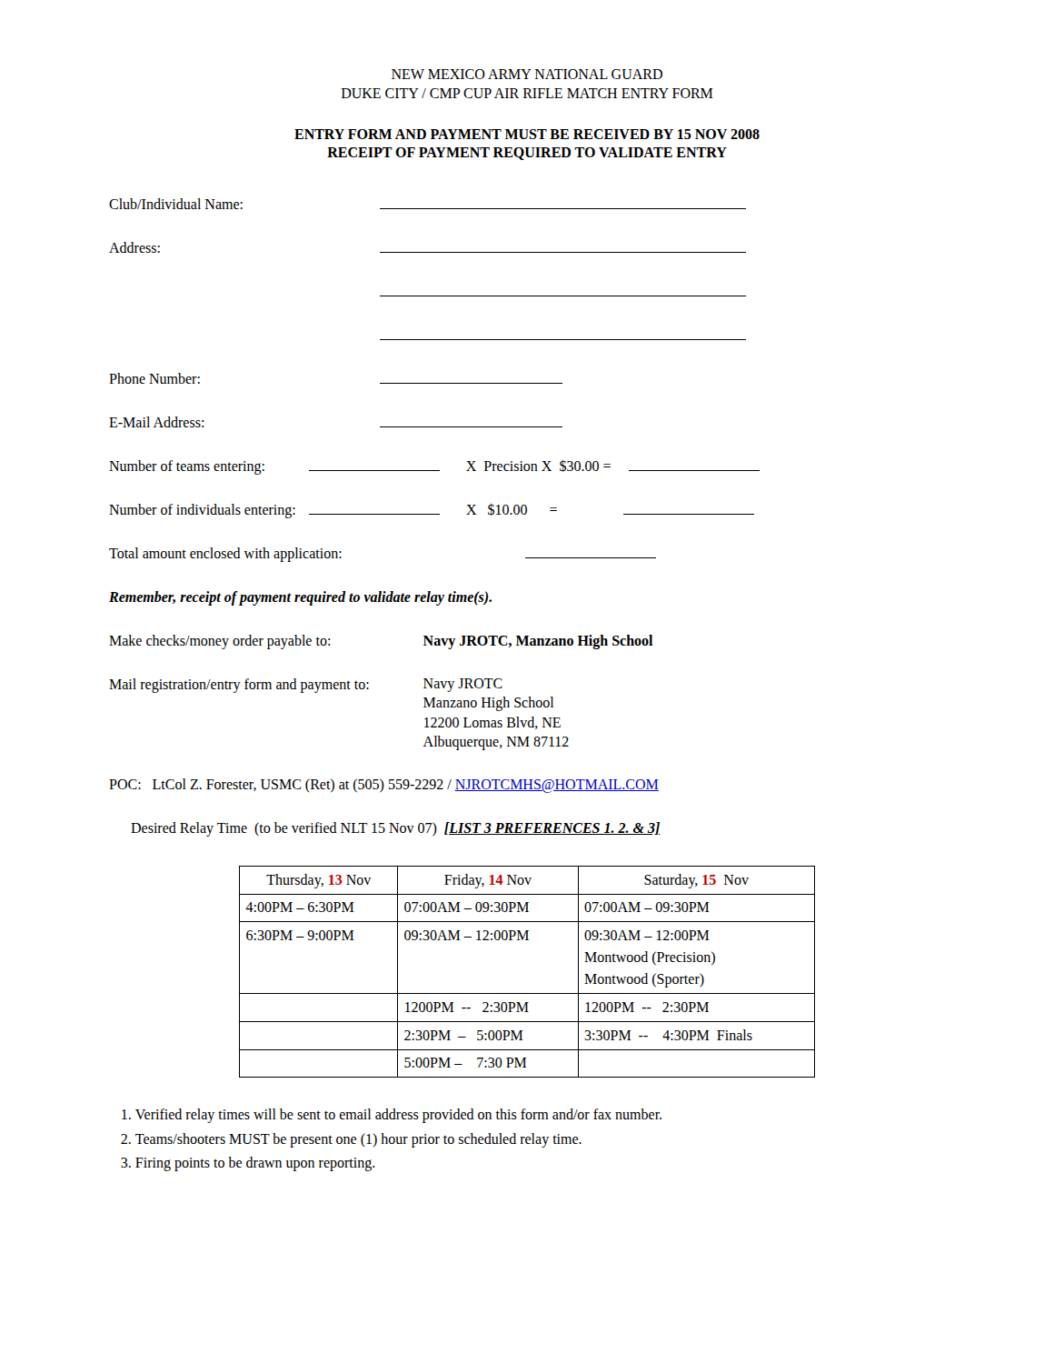NEW MEXICO ARMY NATIONAL GUARD
DUKE CITY / CMP CUP AIR RIFLE MATCH ENTRY FORM
ENTRY FORM AND PAYMENT MUST BE RECEIVED BY 15 NOV 2008
RECEIPT OF PAYMENT REQUIRED TO VALIDATE ENTRY
Club/Individual Name:
Address:
Phone Number:
E-Mail Address:
Number of teams entering: X Precision X $30.00 =
Number of individuals entering: X $10.00 =
Total amount enclosed with application:
Remember, receipt of payment required to validate relay time(s).
Make checks/money order payable to: Navy JROTC, Manzano High School
Mail registration/entry form and payment to:
Navy JROTC
Manzano High School
12200 Lomas Blvd, NE
Albuquerque, NM 87112
POC: LtCol Z. Forester, USMC (Ret) at (505) 559-2292 / NJROTCMHS@HOTMAIL.COM
Desired Relay Time (to be verified NLT 15 Nov 07) [LIST 3 PREFERENCES 1. 2. & 3]
| Thursday, 13 Nov | Friday, 14 Nov | Saturday, 15 Nov |
| --- | --- | --- |
| 4:00PM – 6:30PM | 07:00AM – 09:30PM | 07:00AM – 09:30PM |
| 6:30PM – 9:00PM | 09:30AM – 12:00PM | 09:30AM – 12:00PM Montwood (Precision) Montwood (Sporter) |
| | 1200PM -- 2:30PM | 1200PM -- 2:30PM |
| | 2:30PM – 5:00PM | 3:30PM -- 4:30PM Finals |
| | 5:00PM – 7:30 PM | |
Verified relay times will be sent to email address provided on this form and/or fax number.
Teams/shooters MUST be present one (1) hour prior to scheduled relay time.
Firing points to be drawn upon reporting.